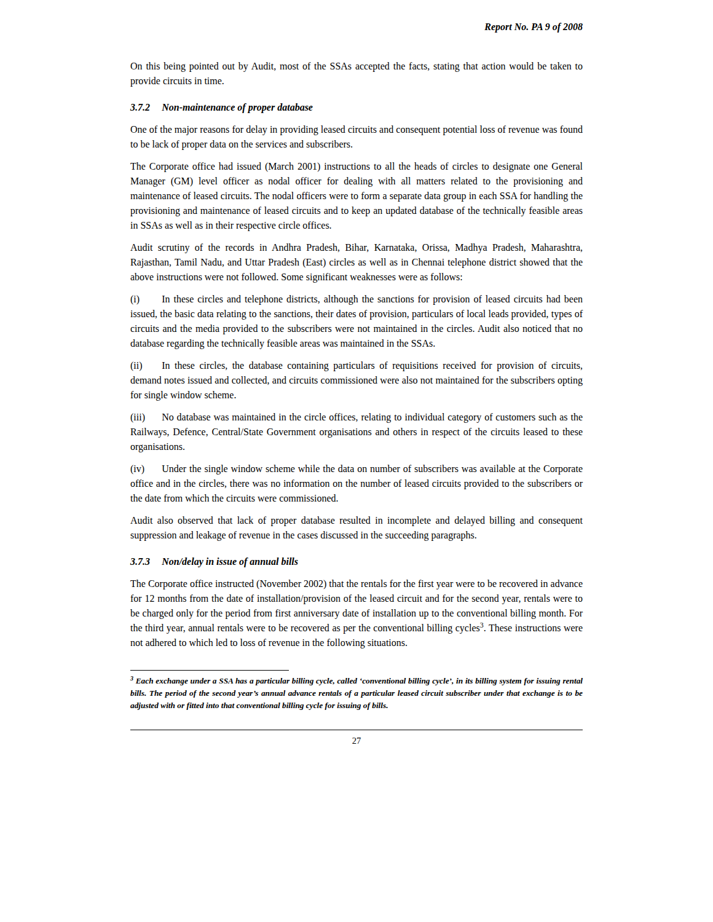Report No. PA 9 of 2008
On this being pointed out by Audit, most of the SSAs accepted the facts, stating that action would be taken to provide circuits in time.
3.7.2 Non-maintenance of proper database
One of the major reasons for delay in providing leased circuits and consequent potential loss of revenue was found to be lack of proper data on the services and subscribers.
The Corporate office had issued (March 2001) instructions to all the heads of circles to designate one General Manager (GM) level officer as nodal officer for dealing with all matters related to the provisioning and maintenance of leased circuits. The nodal officers were to form a separate data group in each SSA for handling the provisioning and maintenance of leased circuits and to keep an updated database of the technically feasible areas in SSAs as well as in their respective circle offices.
Audit scrutiny of the records in Andhra Pradesh, Bihar, Karnataka, Orissa, Madhya Pradesh, Maharashtra, Rajasthan, Tamil Nadu, and Uttar Pradesh (East) circles as well as in Chennai telephone district showed that the above instructions were not followed. Some significant weaknesses were as follows:
(i) In these circles and telephone districts, although the sanctions for provision of leased circuits had been issued, the basic data relating to the sanctions, their dates of provision, particulars of local leads provided, types of circuits and the media provided to the subscribers were not maintained in the circles. Audit also noticed that no database regarding the technically feasible areas was maintained in the SSAs.
(ii) In these circles, the database containing particulars of requisitions received for provision of circuits, demand notes issued and collected, and circuits commissioned were also not maintained for the subscribers opting for single window scheme.
(iii) No database was maintained in the circle offices, relating to individual category of customers such as the Railways, Defence, Central/State Government organisations and others in respect of the circuits leased to these organisations.
(iv) Under the single window scheme while the data on number of subscribers was available at the Corporate office and in the circles, there was no information on the number of leased circuits provided to the subscribers or the date from which the circuits were commissioned.
Audit also observed that lack of proper database resulted in incomplete and delayed billing and consequent suppression and leakage of revenue in the cases discussed in the succeeding paragraphs.
3.7.3 Non/delay in issue of annual bills
The Corporate office instructed (November 2002) that the rentals for the first year were to be recovered in advance for 12 months from the date of installation/provision of the leased circuit and for the second year, rentals were to be charged only for the period from first anniversary date of installation up to the conventional billing month. For the third year, annual rentals were to be recovered as per the conventional billing cycles3. These instructions were not adhered to which led to loss of revenue in the following situations.
3 Each exchange under a SSA has a particular billing cycle, called ‘conventional billing cycle’, in its billing system for issuing rental bills. The period of the second year’s annual advance rentals of a particular leased circuit subscriber under that exchange is to be adjusted with or fitted into that conventional billing cycle for issuing of bills.
27